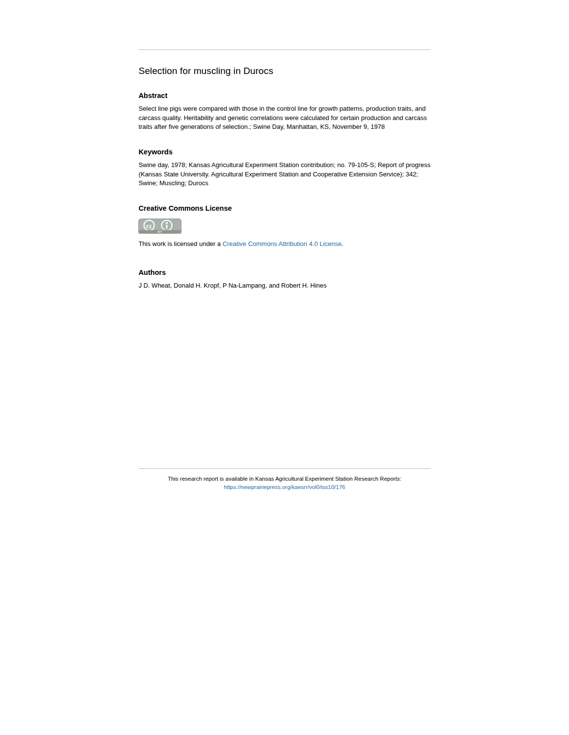Selection for muscling in Durocs
Abstract
Select line pigs were compared with those in the control line for growth patterns, production traits, and carcass quality. Heritability and genetic correlations were calculated for certain production and carcass traits after five generations of selection.; Swine Day, Manhattan, KS, November 9, 1978
Keywords
Swine day, 1978; Kansas Agricultural Experiment Station contribution; no. 79-105-S; Report of progress (Kansas State University. Agricultural Experiment Station and Cooperative Extension Service); 342; Swine; Muscling; Durocs
Creative Commons License
cc BY
This work is licensed under a Creative Commons Attribution 4.0 License.
Authors
J D. Wheat, Donald H. Kropf, P Na-Lampang, and Robert H. Hines
This research report is available in Kansas Agricultural Experiment Station Research Reports:
https://newprairiepress.org/kaesrr/vol0/iss10/176